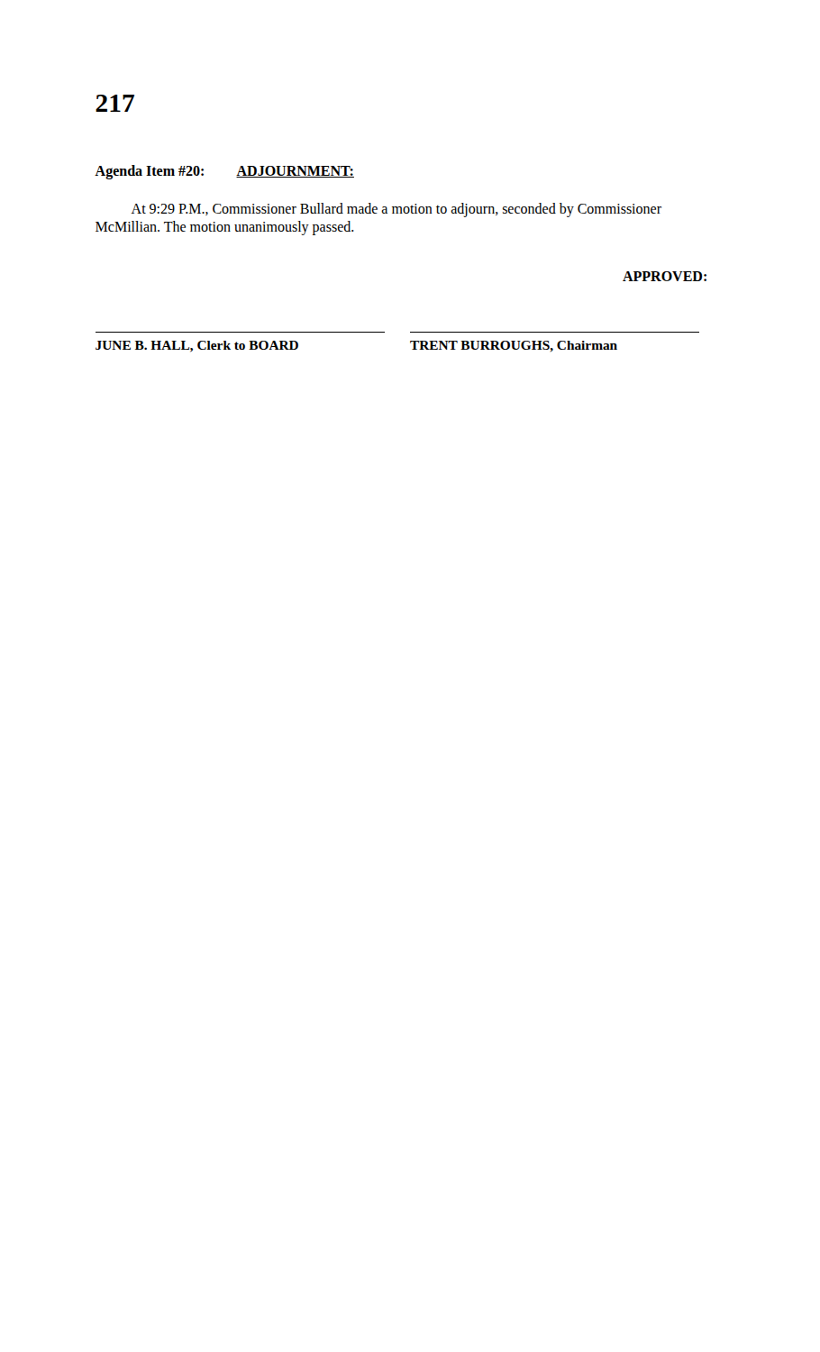217
Agenda Item #20: ADJOURNMENT:
At 9:29 P.M., Commissioner Bullard made a motion to adjourn, seconded by Commissioner McMillian. The motion unanimously passed.
APPROVED:
| JUNE B. HALL, Clerk to BOARD | TRENT BURROUGHS, Chairman |